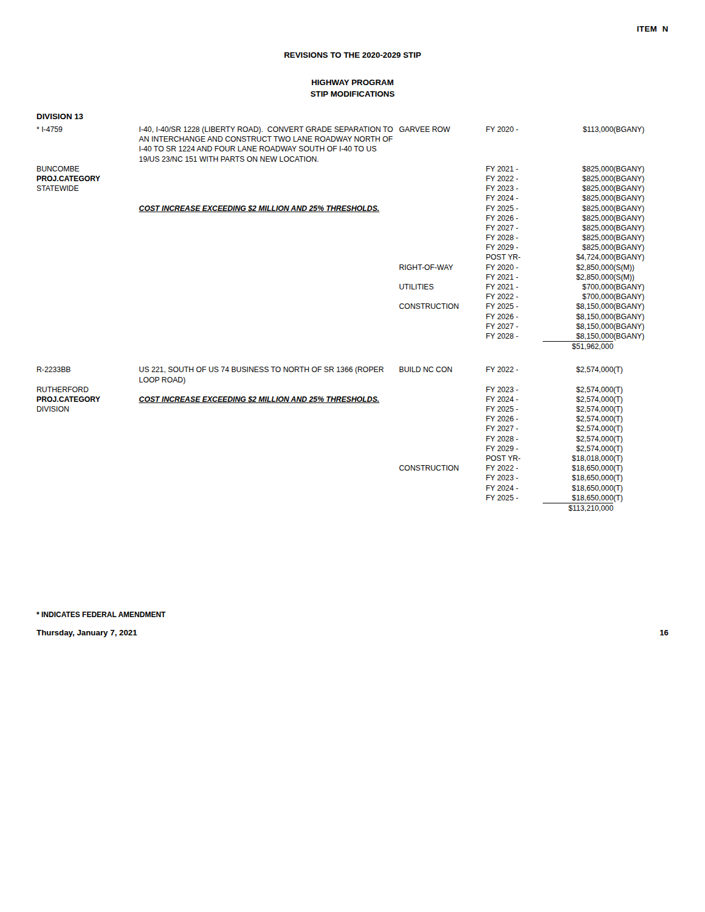ITEM N
REVISIONS TO THE 2020-2029 STIP
HIGHWAY PROGRAM
STIP MODIFICATIONS
DIVISION 13
| * I-4759 | I-40, I-40/SR 1228 (LIBERTY ROAD). CONVERT GRADE SEPARATION TO AN INTERCHANGE AND CONSTRUCT TWO LANE ROADWAY NORTH OF I-40 TO SR 1224 AND FOUR LANE ROADWAY SOUTH OF I-40 TO US 19/US 23/NC 151 WITH PARTS ON NEW LOCATION. | GARVEE ROW | FY 2020 - | $113,000 | (BGANY) |
| BUNCOMBE | | | FY 2021 - | $825,000 | (BGANY) |
| PROJ.CATEGORY | | | FY 2022 - | $825,000 | (BGANY) |
| STATEWIDE | | | FY 2023 - | $825,000 | (BGANY) |
| | | | FY 2024 - | $825,000 | (BGANY) |
| | COST INCREASE EXCEEDING $2 MILLION AND 25% THRESHOLDS. | | FY 2025 - | $825,000 | (BGANY) |
| | | | FY 2026 - | $825,000 | (BGANY) |
| | | | FY 2027 - | $825,000 | (BGANY) |
| | | | FY 2028 - | $825,000 | (BGANY) |
| | | | FY 2029 - | $825,000 | (BGANY) |
| | | | POST YR- | $4,724,000 | (BGANY) |
| | | RIGHT-OF-WAY | FY 2020 - | $2,850,000 | (S(M)) |
| | | | FY 2021 - | $2,850,000 | (S(M)) |
| | | UTILITIES | FY 2021 - | $700,000 | (BGANY) |
| | | | FY 2022 - | $700,000 | (BGANY) |
| | | CONSTRUCTION | FY 2025 - | $8,150,000 | (BGANY) |
| | | | FY 2026 - | $8,150,000 | (BGANY) |
| | | | FY 2027 - | $8,150,000 | (BGANY) |
| | | | FY 2028 - | $8,150,000 | (BGANY) |
| | | | | $51,962,000 | |
| R-2233BB | US 221, SOUTH OF US 74 BUSINESS TO NORTH OF SR 1366 (ROPER LOOP ROAD) | BUILD NC CON | FY 2022 - | $2,574,000 | (T) |
| RUTHERFORD | | | FY 2023 - | $2,574,000 | (T) |
| PROJ.CATEGORY | COST INCREASE EXCEEDING $2 MILLION AND 25% THRESHOLDS. | | FY 2024 - | $2,574,000 | (T) |
| DIVISION | | | FY 2025 - | $2,574,000 | (T) |
| | | | FY 2026 - | $2,574,000 | (T) |
| | | | FY 2027 - | $2,574,000 | (T) |
| | | | FY 2028 - | $2,574,000 | (T) |
| | | | FY 2029 - | $2,574,000 | (T) |
| | | | POST YR- | $18,018,000 | (T) |
| | | CONSTRUCTION | FY 2022 - | $18,650,000 | (T) |
| | | | FY 2023 - | $18,650,000 | (T) |
| | | | FY 2024 - | $18,650,000 | (T) |
| | | | FY 2025 - | $18,650,000 | (T) |
| | | | | $113,210,000 | |
* INDICATES FEDERAL AMENDMENT
Thursday, January 7, 2021 16